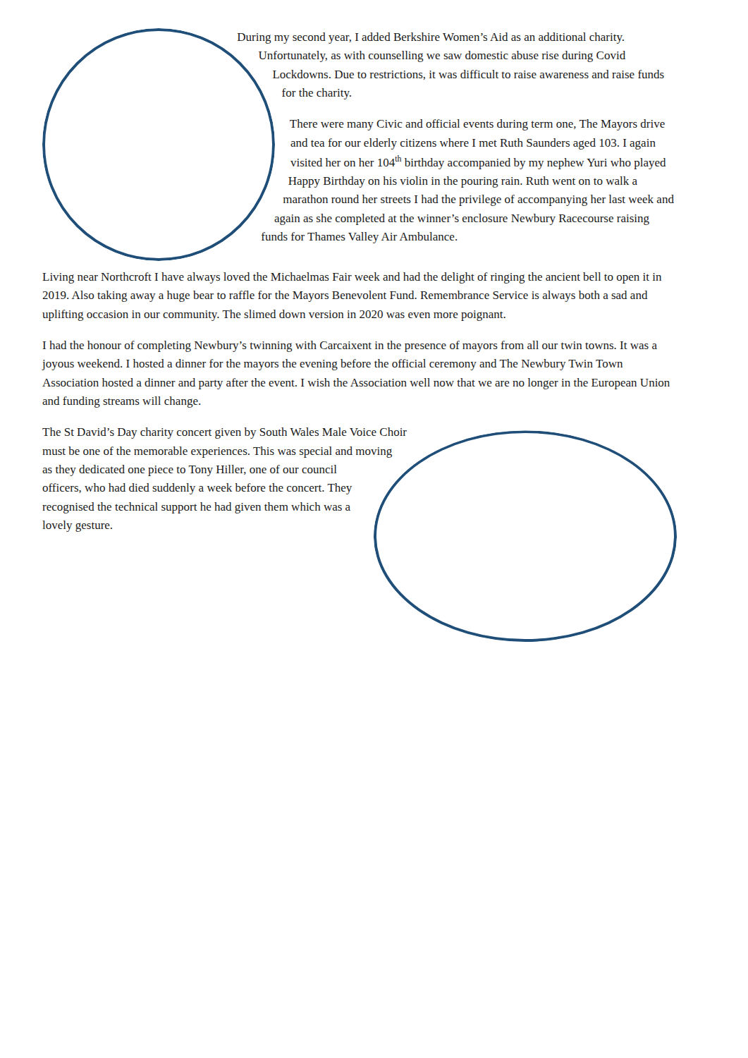During my second year, I added Berkshire Women’s Aid as an additional charity. Unfortunately, as with counselling we saw domestic abuse rise during Covid Lockdowns. Due to restrictions, it was difficult to raise awareness and raise funds for the charity.
There were many Civic and official events during term one, The Mayors drive and tea for our elderly citizens where I met Ruth Saunders aged 103. I again visited her on her 104th birthday accompanied by my nephew Yuri who played Happy Birthday on his violin in the pouring rain. Ruth went on to walk a marathon round her streets I had the privilege of accompanying her last week and again as she completed at the winner’s enclosure Newbury Racecourse raising funds for Thames Valley Air Ambulance.
Living near Northcroft I have always loved the Michaelmas Fair week and had the delight of ringing the ancient bell to open it in 2019. Also taking away a huge bear to raffle for the Mayors Benevolent Fund. Remembrance Service is always both a sad and uplifting occasion in our community. The slimed down version in 2020 was even more poignant.
I had the honour of completing Newbury’s twinning with Carcaixent in the presence of mayors from all our twin towns. It was a joyous weekend. I hosted a dinner for the mayors the evening before the official ceremony and The Newbury Twin Town Association hosted a dinner and party after the event. I wish the Association well now that we are no longer in the European Union and funding streams will change.
The St David’s Day charity concert given by South Wales Male Voice Choir must be one of the memorable experiences. This was special and moving as they dedicated one piece to Tony Hiller, one of our council officers, who had died suddenly a week before the concert. They recognised the technical support he had given them which was a lovely gesture.